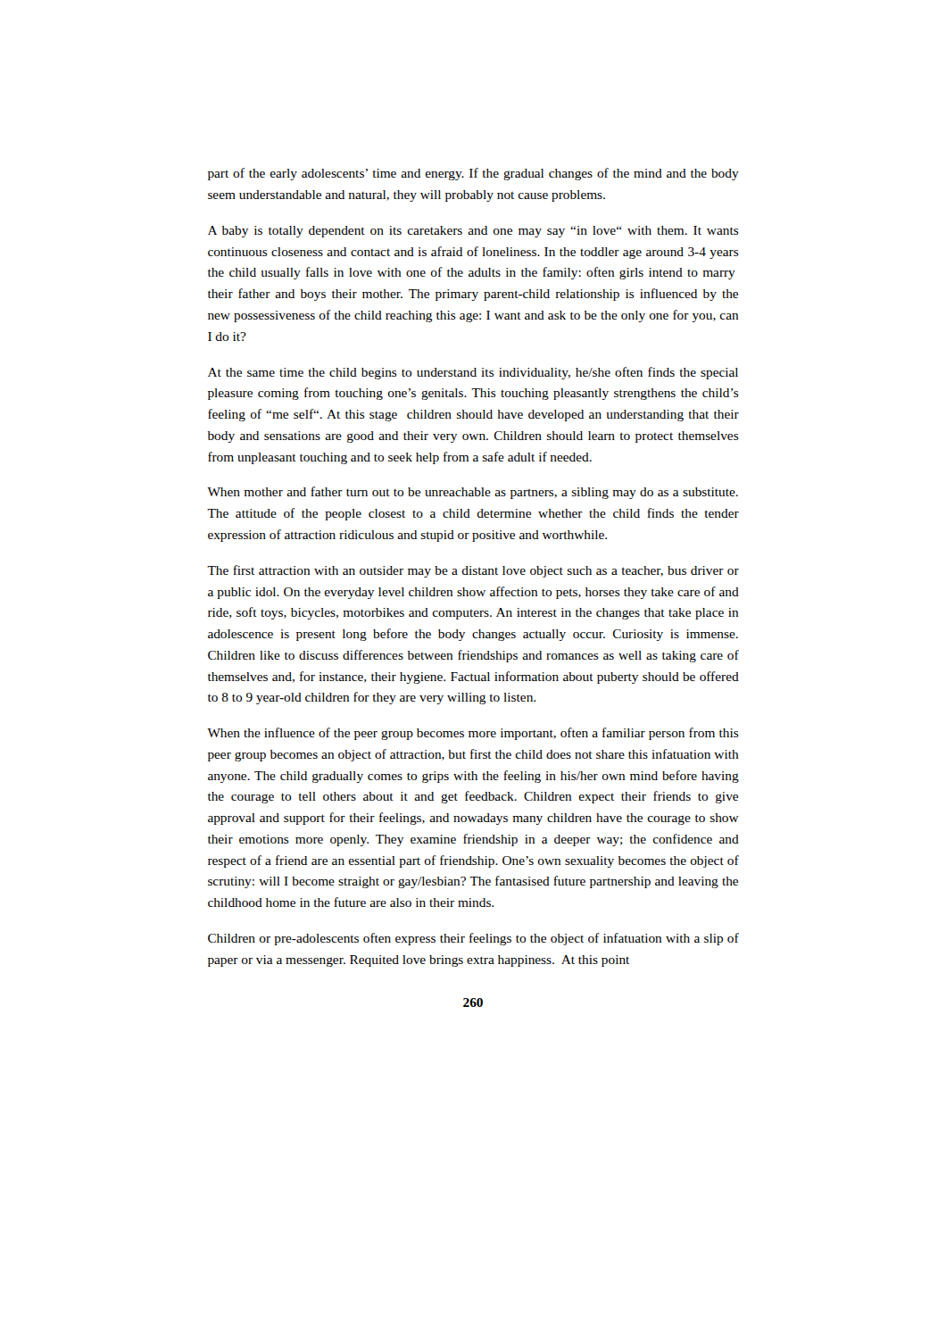part of the early adolescents’ time and energy. If the gradual changes of the mind and the body seem understandable and natural, they will probably not cause problems.
A baby is totally dependent on its caretakers and one may say “in love“ with them. It wants continuous closeness and contact and is afraid of loneliness. In the toddler age around 3-4 years the child usually falls in love with one of the adults in the family: often girls intend to marry their father and boys their mother. The primary parent-child relationship is influenced by the new possessiveness of the child reaching this age: I want and ask to be the only one for you, can I do it?
At the same time the child begins to understand its individuality, he/she often finds the special pleasure coming from touching one’s genitals. This touching pleasantly strengthens the child’s feeling of “me self“. At this stage children should have developed an understanding that their body and sensations are good and their very own. Children should learn to protect themselves from unpleasant touching and to seek help from a safe adult if needed.
When mother and father turn out to be unreachable as partners, a sibling may do as a substitute. The attitude of the people closest to a child determine whether the child finds the tender expression of attraction ridiculous and stupid or positive and worthwhile.
The first attraction with an outsider may be a distant love object such as a teacher, bus driver or a public idol. On the everyday level children show affection to pets, horses they take care of and ride, soft toys, bicycles, motorbikes and computers. An interest in the changes that take place in adolescence is present long before the body changes actually occur. Curiosity is immense. Children like to discuss differences between friendships and romances as well as taking care of themselves and, for instance, their hygiene. Factual information about puberty should be offered to 8 to 9 year-old children for they are very willing to listen.
When the influence of the peer group becomes more important, often a familiar person from this peer group becomes an object of attraction, but first the child does not share this infatuation with anyone. The child gradually comes to grips with the feeling in his/her own mind before having the courage to tell others about it and get feedback. Children expect their friends to give approval and support for their feelings, and nowadays many children have the courage to show their emotions more openly. They examine friendship in a deeper way; the confidence and respect of a friend are an essential part of friendship. One’s own sexuality becomes the object of scrutiny: will I become straight or gay/lesbian? The fantasised future partnership and leaving the childhood home in the future are also in their minds.
Children or pre-adolescents often express their feelings to the object of infatuation with a slip of paper or via a messenger. Requited love brings extra happiness. At this point
260